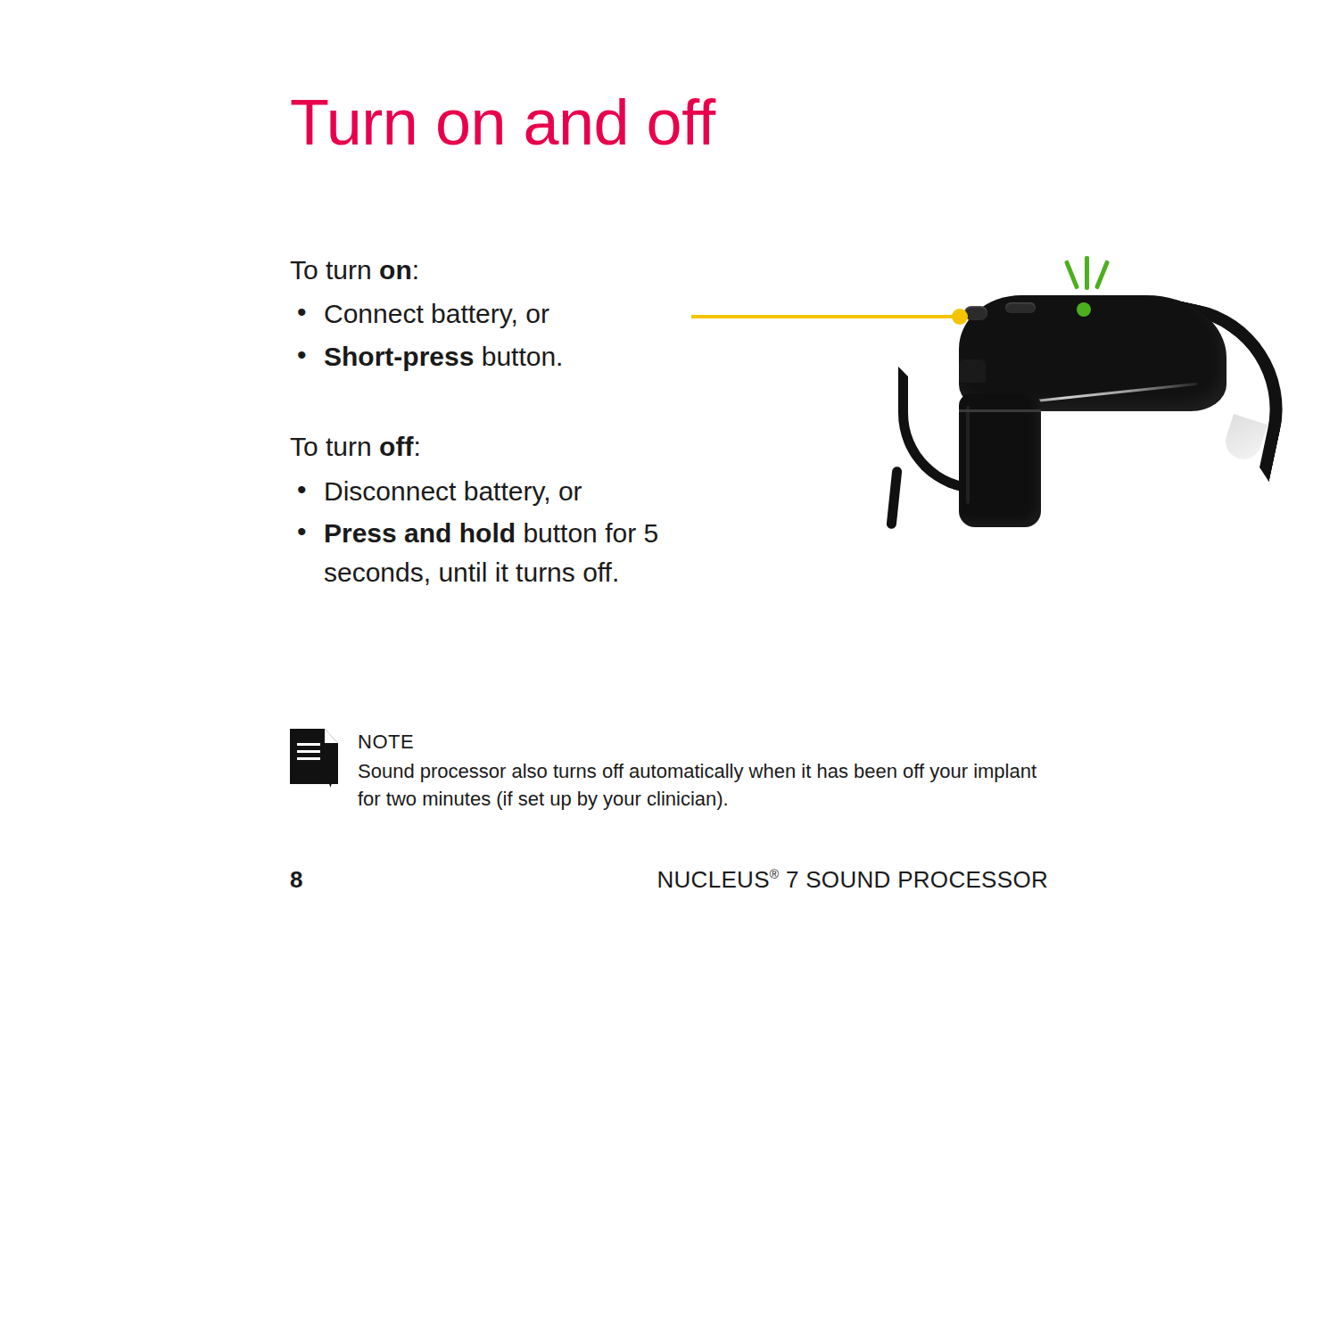Turn on and off
To turn on:
Connect battery, or
Short-press button.
To turn off:
Disconnect battery, or
Press and hold button for 5 seconds, until it turns off.
NOTE Sound processor also turns off automatically when it has been off your implant for two minutes (if set up by your clinician).
8
NUCLEUS® 7 SOUND PROCESSOR